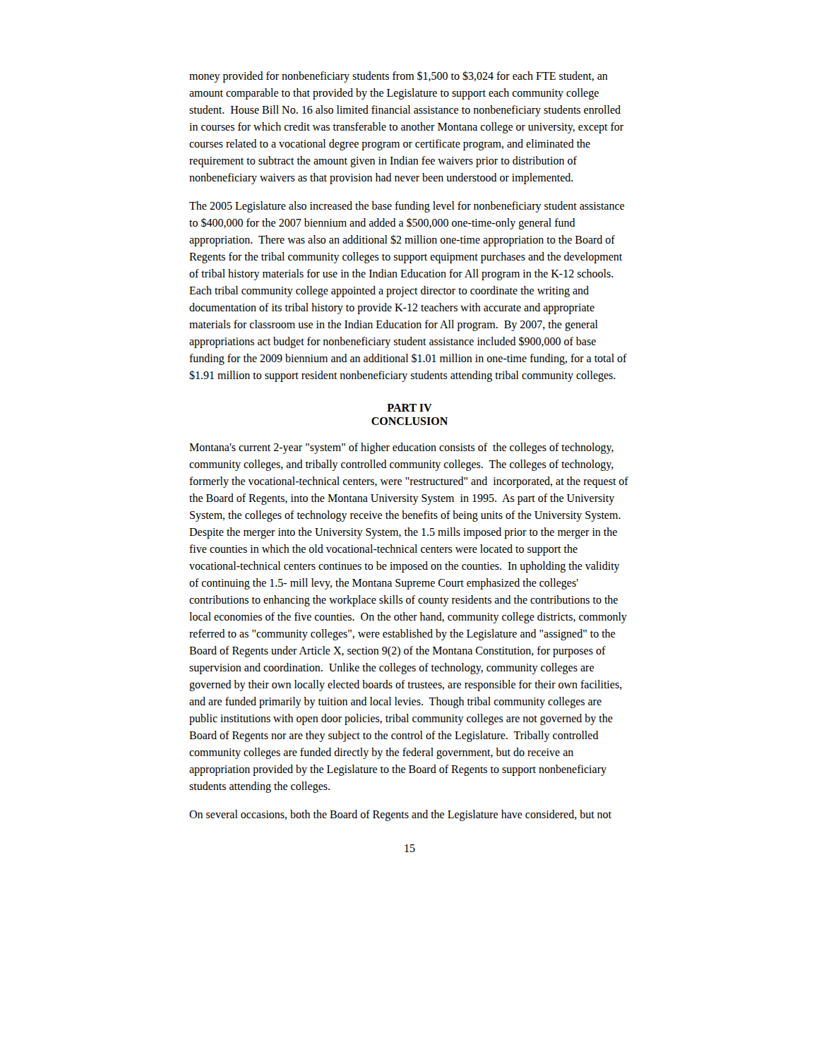money provided for nonbeneficiary students from $1,500 to $3,024 for each FTE student, an amount comparable to that provided by the Legislature to support each community college student. House Bill No. 16 also limited financial assistance to nonbeneficiary students enrolled in courses for which credit was transferable to another Montana college or university, except for courses related to a vocational degree program or certificate program, and eliminated the requirement to subtract the amount given in Indian fee waivers prior to distribution of nonbeneficiary waivers as that provision had never been understood or implemented.
The 2005 Legislature also increased the base funding level for nonbeneficiary student assistance to $400,000 for the 2007 biennium and added a $500,000 one-time-only general fund appropriation. There was also an additional $2 million one-time appropriation to the Board of Regents for the tribal community colleges to support equipment purchases and the development of tribal history materials for use in the Indian Education for All program in the K-12 schools. Each tribal community college appointed a project director to coordinate the writing and documentation of its tribal history to provide K-12 teachers with accurate and appropriate materials for classroom use in the Indian Education for All program. By 2007, the general appropriations act budget for nonbeneficiary student assistance included $900,000 of base funding for the 2009 biennium and an additional $1.01 million in one-time funding, for a total of $1.91 million to support resident nonbeneficiary students attending tribal community colleges.
PART IV CONCLUSION
Montana's current 2-year "system" of higher education consists of the colleges of technology, community colleges, and tribally controlled community colleges. The colleges of technology, formerly the vocational-technical centers, were "restructured" and incorporated, at the request of the Board of Regents, into the Montana University System in 1995. As part of the University System, the colleges of technology receive the benefits of being units of the University System. Despite the merger into the University System, the 1.5 mills imposed prior to the merger in the five counties in which the old vocational-technical centers were located to support the vocational-technical centers continues to be imposed on the counties. In upholding the validity of continuing the 1.5- mill levy, the Montana Supreme Court emphasized the colleges' contributions to enhancing the workplace skills of county residents and the contributions to the local economies of the five counties. On the other hand, community college districts, commonly referred to as "community colleges", were established by the Legislature and "assigned" to the Board of Regents under Article X, section 9(2) of the Montana Constitution, for purposes of supervision and coordination. Unlike the colleges of technology, community colleges are governed by their own locally elected boards of trustees, are responsible for their own facilities, and are funded primarily by tuition and local levies. Though tribal community colleges are public institutions with open door policies, tribal community colleges are not governed by the Board of Regents nor are they subject to the control of the Legislature. Tribally controlled community colleges are funded directly by the federal government, but do receive an appropriation provided by the Legislature to the Board of Regents to support nonbeneficiary students attending the colleges.
On several occasions, both the Board of Regents and the Legislature have considered, but not
15